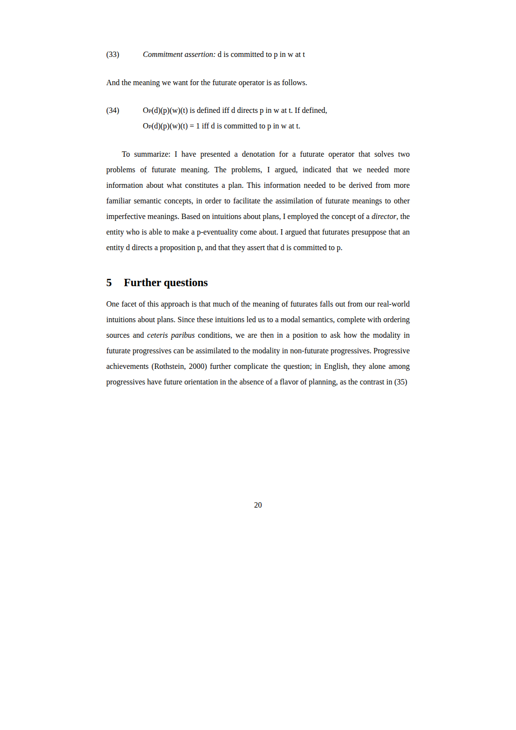(33)
Commitment assertion: d is committed to p in w at t
And the meaning we want for the futurate operator is as follows.
(34)
Op(d)(p)(w)(t) is defined iff d directs p in w at t. If defined, Op(d)(p)(w)(t) = 1 iff d is committed to p in w at t.
To summarize: I have presented a denotation for a futurate operator that solves two problems of futurate meaning. The problems, I argued, indicated that we needed more information about what constitutes a plan. This information needed to be derived from more familiar semantic concepts, in order to facilitate the assimilation of futurate meanings to other imperfective meanings. Based on intuitions about plans, I employed the concept of a director, the entity who is able to make a p-eventuality come about. I argued that futurates presuppose that an entity d directs a proposition p, and that they assert that d is committed to p.
5 Further questions
One facet of this approach is that much of the meaning of futurates falls out from our real-world intuitions about plans. Since these intuitions led us to a modal semantics, complete with ordering sources and ceteris paribus conditions, we are then in a position to ask how the modality in futurate progressives can be assimilated to the modality in non-futurate progressives. Progressive achievements (Rothstein, 2000) further complicate the question; in English, they alone among progressives have future orientation in the absence of a flavor of planning, as the contrast in (35)
20